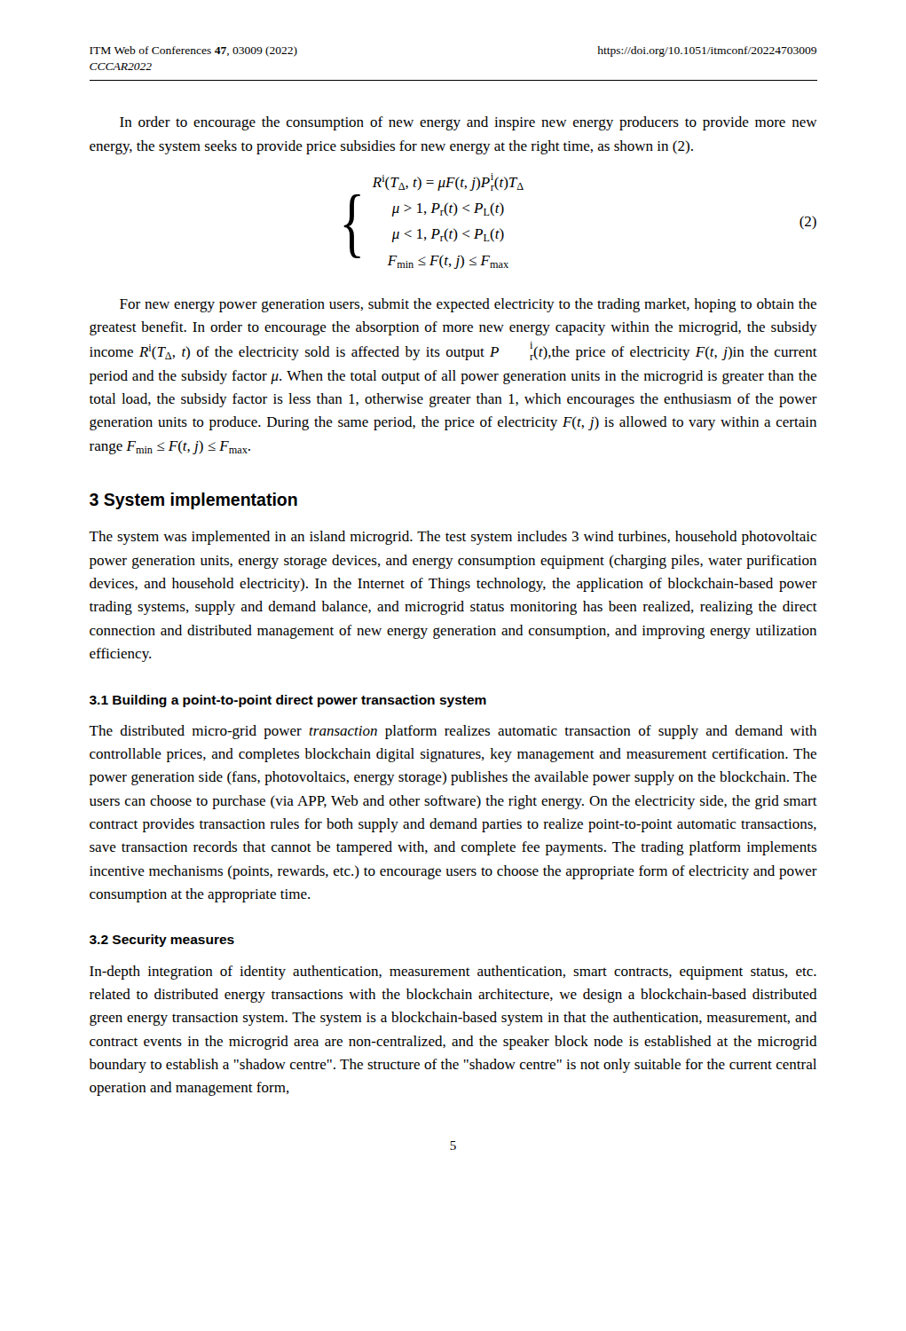ITM Web of Conferences 47, 03009 (2022)
CCCAR2022
https://doi.org/10.1051/itmconf/20224703009
In order to encourage the consumption of new energy and inspire new energy producers to provide more new energy, the system seeks to provide price subsidies for new energy at the right time, as shown in (2).
{
Ri(TΔ, t) = μF(t, j)Pir(t)TΔ
μ > 1, Pr(t) < PL(t)
μ < 1, Pr(t) < PL(t)
Fmin ≤ F(t, j) ≤ Fmax
(2)
For new energy power generation users, submit the expected electricity to the trading market, hoping to obtain the greatest benefit. In order to encourage the absorption of more new energy capacity within the microgrid, the subsidy income Ri(TΔ, t) of the electricity sold is affected by its output Pir(t),the price of electricity F(t, j)in the current period and the subsidy factor μ. When the total output of all power generation units in the microgrid is greater than the total load, the subsidy factor is less than 1, otherwise greater than 1, which encourages the enthusiasm of the power generation units to produce. During the same period, the price of electricity F(t, j) is allowed to vary within a certain range Fmin ≤ F(t, j) ≤ Fmax.
3 System implementation
The system was implemented in an island microgrid. The test system includes 3 wind turbines, household photovoltaic power generation units, energy storage devices, and energy consumption equipment (charging piles, water purification devices, and household electricity). In the Internet of Things technology, the application of blockchain-based power trading systems, supply and demand balance, and microgrid status monitoring has been realized, realizing the direct connection and distributed management of new energy generation and consumption, and improving energy utilization efficiency.
3.1 Building a point-to-point direct power transaction system
The distributed micro-grid power transaction platform realizes automatic transaction of supply and demand with controllable prices, and completes blockchain digital signatures, key management and measurement certification. The power generation side (fans, photovoltaics, energy storage) publishes the available power supply on the blockchain. The users can choose to purchase (via APP, Web and other software) the right energy. On the electricity side, the grid smart contract provides transaction rules for both supply and demand parties to realize point-to-point automatic transactions, save transaction records that cannot be tampered with, and complete fee payments. The trading platform implements incentive mechanisms (points, rewards, etc.) to encourage users to choose the appropriate form of electricity and power consumption at the appropriate time.
3.2 Security measures
In-depth integration of identity authentication, measurement authentication, smart contracts, equipment status, etc. related to distributed energy transactions with the blockchain architecture, we design a blockchain-based distributed green energy transaction system. The system is a blockchain-based system in that the authentication, measurement, and contract events in the microgrid area are non-centralized, and the speaker block node is established at the microgrid boundary to establish a "shadow centre". The structure of the "shadow centre" is not only suitable for the current central operation and management form,
5